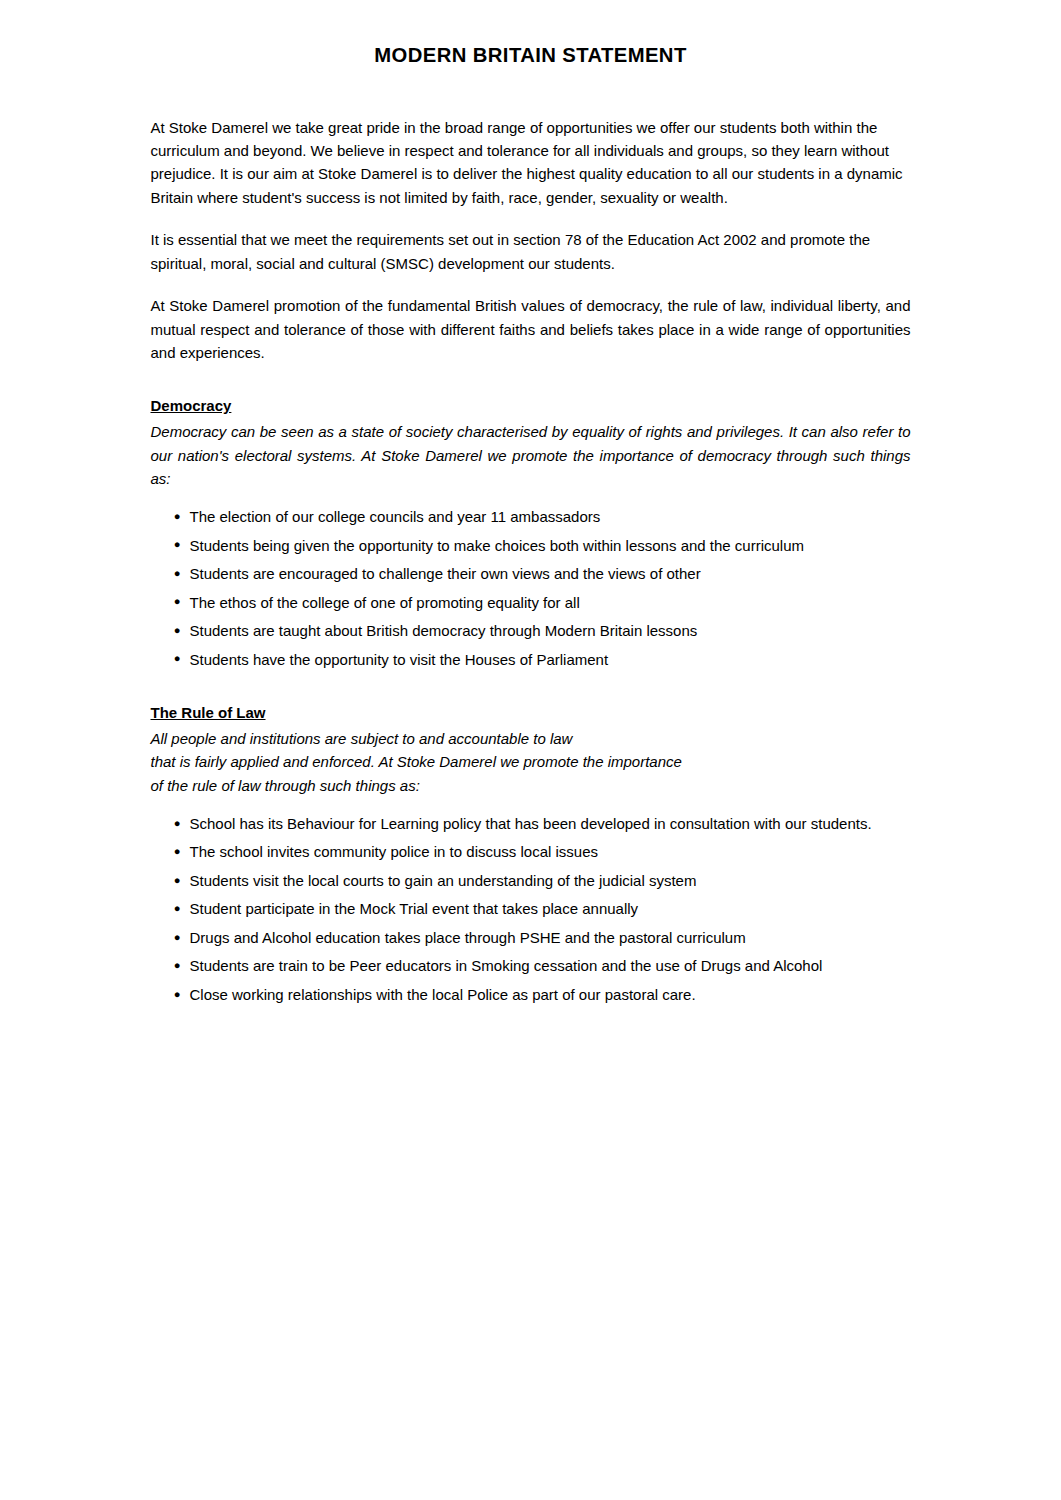MODERN BRITAIN STATEMENT
At Stoke Damerel we take great pride in the broad range of opportunities we offer our students both within the curriculum and beyond. We believe in respect and tolerance for all individuals and groups, so they learn without prejudice. It is our aim at Stoke Damerel is to deliver the highest quality education to all our students in a dynamic Britain where student's success is not limited by faith, race, gender, sexuality or wealth.
It is essential that we meet the requirements set out in section 78 of the Education Act 2002 and promote the spiritual, moral, social and cultural (SMSC) development our students.
At Stoke Damerel promotion of the fundamental British values of democracy, the rule of law, individual liberty, and mutual respect and tolerance of those with different faiths and beliefs takes place in a wide range of opportunities and experiences.
Democracy
Democracy can be seen as a state of society characterised by equality of rights and privileges. It can also refer to our nation's electoral systems. At Stoke Damerel we promote the importance of democracy through such things as:
The election of our college councils and year 11 ambassadors
Students being given the opportunity to make choices both within lessons and the curriculum
Students are encouraged to challenge their own views and the views of other
The ethos of the college of one of promoting equality for all
Students are taught about British democracy through Modern Britain lessons
Students have the opportunity to visit the Houses of Parliament
The Rule of Law
All people and institutions are subject to and accountable to law
that is fairly applied and enforced. At Stoke Damerel we promote the importance
of the rule of law through such things as:
School has its Behaviour for Learning policy that has been developed in consultation with our students.
The school invites community police in to discuss local issues
Students visit the local courts to gain an understanding of the judicial system
Student participate in the Mock Trial event that takes place annually
Drugs and Alcohol education takes place through PSHE and the pastoral curriculum
Students are train to be Peer educators in Smoking cessation and the use of Drugs and Alcohol
Close working relationships with the local Police as part of our pastoral care.